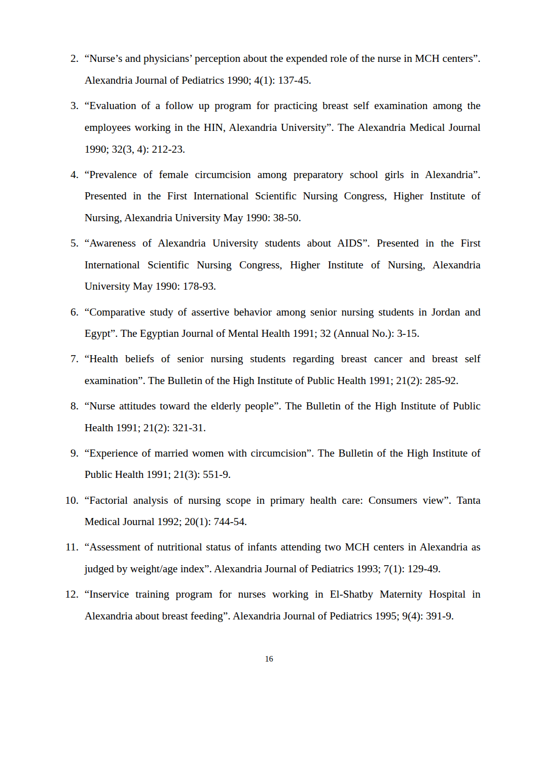“Nurse’s and physicians’ perception about the expended role of the nurse in MCH centers”. Alexandria Journal of Pediatrics 1990; 4(1): 137-45.
“Evaluation of a follow up program for practicing breast self examination among the employees working in the HIN, Alexandria University”. The Alexandria Medical Journal 1990; 32(3, 4): 212-23.
“Prevalence of female circumcision among preparatory school girls in Alexandria”. Presented in the First International Scientific Nursing Congress, Higher Institute of Nursing, Alexandria University May 1990: 38-50.
“Awareness of Alexandria University students about AIDS”. Presented in the First International Scientific Nursing Congress, Higher Institute of Nursing, Alexandria University May 1990: 178-93.
“Comparative study of assertive behavior among senior nursing students in Jordan and Egypt”. The Egyptian Journal of Mental Health 1991; 32 (Annual No.): 3-15.
“Health beliefs of senior nursing students regarding breast cancer and breast self examination”. The Bulletin of the High Institute of Public Health 1991; 21(2): 285-92.
“Nurse attitudes toward the elderly people”. The Bulletin of the High Institute of Public Health 1991; 21(2): 321-31.
“Experience of married women with circumcision”. The Bulletin of the High Institute of Public Health 1991; 21(3): 551-9.
“Factorial analysis of nursing scope in primary health care: Consumers view”. Tanta Medical Journal 1992; 20(1): 744-54.
“Assessment of nutritional status of infants attending two MCH centers in Alexandria as judged by weight/age index”. Alexandria Journal of Pediatrics 1993; 7(1): 129-49.
“Inservice training program for nurses working in El-Shatby Maternity Hospital in Alexandria about breast feeding”. Alexandria Journal of Pediatrics 1995; 9(4): 391-9.
16